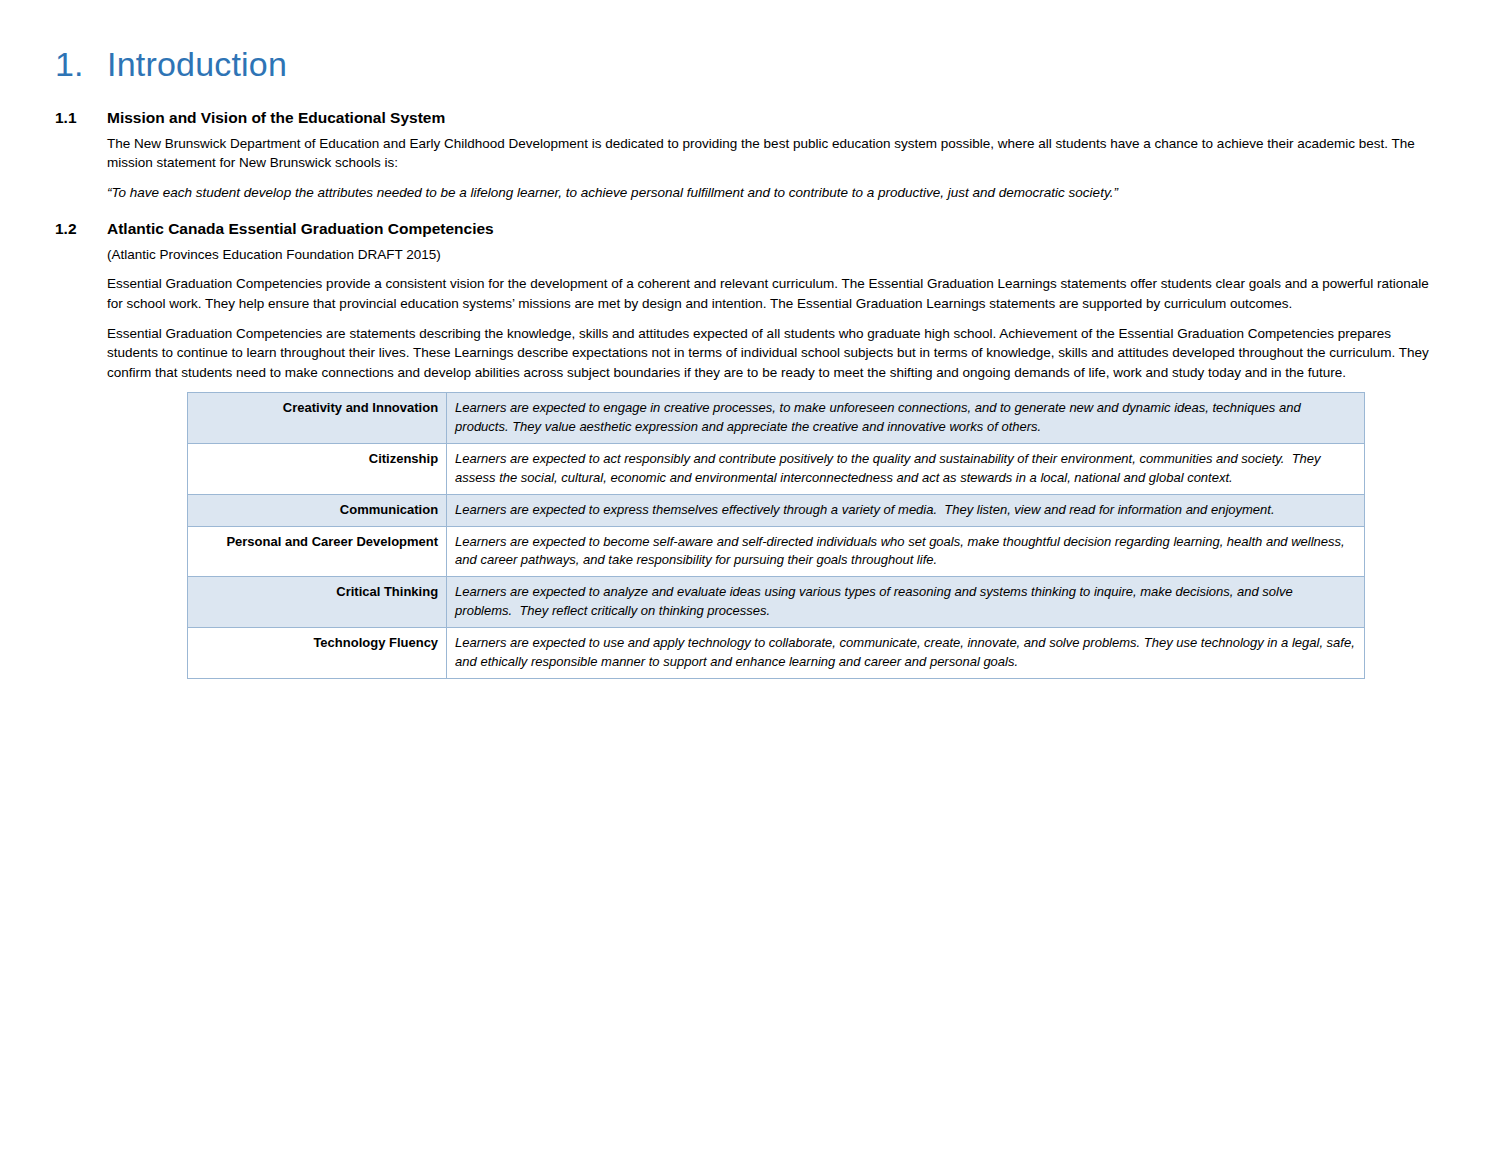1. Introduction
1.1 Mission and Vision of the Educational System
The New Brunswick Department of Education and Early Childhood Development is dedicated to providing the best public education system possible, where all students have a chance to achieve their academic best. The mission statement for New Brunswick schools is:
“To have each student develop the attributes needed to be a lifelong learner, to achieve personal fulfillment and to contribute to a productive, just and democratic society.”
1.2 Atlantic Canada Essential Graduation Competencies
(Atlantic Provinces Education Foundation DRAFT 2015)
Essential Graduation Competencies provide a consistent vision for the development of a coherent and relevant curriculum. The Essential Graduation Learnings statements offer students clear goals and a powerful rationale for school work. They help ensure that provincial education systems’ missions are met by design and intention. The Essential Graduation Learnings statements are supported by curriculum outcomes.
Essential Graduation Competencies are statements describing the knowledge, skills and attitudes expected of all students who graduate high school. Achievement of the Essential Graduation Competencies prepares students to continue to learn throughout their lives. These Learnings describe expectations not in terms of individual school subjects but in terms of knowledge, skills and attitudes developed throughout the curriculum. They confirm that students need to make connections and develop abilities across subject boundaries if they are to be ready to meet the shifting and ongoing demands of life, work and study today and in the future.
| Creativity and Innovation | Learners are expected to engage in creative processes, to make unforeseen connections, and to generate new and dynamic ideas, techniques and products. They value aesthetic expression and appreciate the creative and innovative works of others. |
| Citizenship | Learners are expected to act responsibly and contribute positively to the quality and sustainability of their environment, communities and society. They assess the social, cultural, economic and environmental interconnectedness and act as stewards in a local, national and global context. |
| Communication | Learners are expected to express themselves effectively through a variety of media. They listen, view and read for information and enjoyment. |
| Personal and Career Development | Learners are expected to become self-aware and self-directed individuals who set goals, make thoughtful decision regarding learning, health and wellness, and career pathways, and take responsibility for pursuing their goals throughout life. |
| Critical Thinking | Learners are expected to analyze and evaluate ideas using various types of reasoning and systems thinking to inquire, make decisions, and solve problems. They reflect critically on thinking processes. |
| Technology Fluency | Learners are expected to use and apply technology to collaborate, communicate, create, innovate, and solve problems. They use technology in a legal, safe, and ethically responsible manner to support and enhance learning and career and personal goals. |